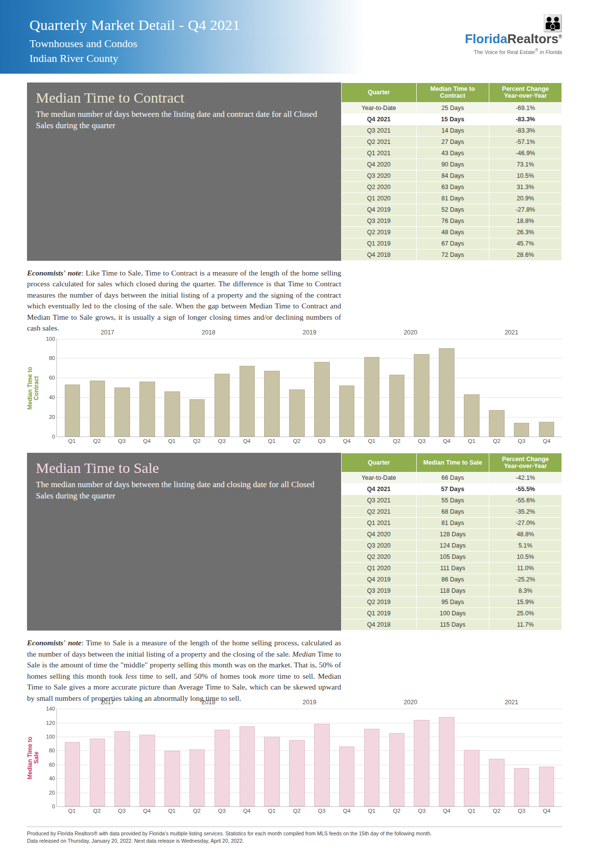Quarterly Market Detail - Q4 2021
Townhouses and Condos
Indian River County
👪
Florida Realtors®
The Voice for Real Estate® in Florida
Median Time to Contract
The median number of days between the listing date and contract date for all Closed Sales during the quarter
| Quarter | Median Time to Contract | Percent Change Year-over-Year |
| --- | --- | --- |
| Year-to-Date | 25 Days | -69.1% |
| Q4 2021 | 15 Days | -83.3% |
| Q3 2021 | 14 Days | -83.3% |
| Q2 2021 | 27 Days | -57.1% |
| Q1 2021 | 43 Days | -46.9% |
| Q4 2020 | 90 Days | 73.1% |
| Q3 2020 | 84 Days | 10.5% |
| Q2 2020 | 63 Days | 31.3% |
| Q1 2020 | 81 Days | 20.9% |
| Q4 2019 | 52 Days | -27.8% |
| Q3 2019 | 76 Days | 18.8% |
| Q2 2019 | 48 Days | 26.3% |
| Q1 2019 | 67 Days | 45.7% |
| Q4 2018 | 72 Days | 28.6% |
Economists' note: Like Time to Sale, Time to Contract is a measure of the length of the home selling process calculated for sales which closed during the quarter. The difference is that Time to Contract measures the number of days between the initial listing of a property and the signing of the contract which eventually led to the closing of the sale. When the gap between Median Time to Contract and Median Time to Sale grows, it is usually a sign of longer closing times and/or declining numbers of cash sales.
Median Time to
Contract
20172018201920202021
100 80 60 40 20 0
Q1 Q2 Q3 Q4 Q1 Q2 Q3 Q4 Q1 Q2 Q3 Q4 Q1 Q2 Q3 Q4 Q1 Q2 Q3 Q4
Median Time to Sale
The median number of days between the listing date and closing date for all Closed Sales during the quarter
| Quarter | Median Time to Sale | Percent Change Year-over-Year |
| --- | --- | --- |
| Year-to-Date | 66 Days | -42.1% |
| Q4 2021 | 57 Days | -55.5% |
| Q3 2021 | 55 Days | -55.6% |
| Q2 2021 | 68 Days | -35.2% |
| Q1 2021 | 81 Days | -27.0% |
| Q4 2020 | 128 Days | 48.8% |
| Q3 2020 | 124 Days | 5.1% |
| Q2 2020 | 105 Days | 10.5% |
| Q1 2020 | 111 Days | 11.0% |
| Q4 2019 | 86 Days | -25.2% |
| Q3 2019 | 118 Days | 8.3% |
| Q2 2019 | 95 Days | 15.9% |
| Q1 2019 | 100 Days | 25.0% |
| Q4 2018 | 115 Days | 11.7% |
Economists' note: Time to Sale is a measure of the length of the home selling process, calculated as the number of days between the initial listing of a property and the closing of the sale. Median Time to Sale is the amount of time the "middle" property selling this month was on the market. That is, 50% of homes selling this month took less time to sell, and 50% of homes took more time to sell. Median Time to Sale gives a more accurate picture than Average Time to Sale, which can be skewed upward by small numbers of properties taking an abnormally long time to sell.
Median Time to
Sale
20172018201920202021
140 120 100 80 60 40 20 0
Q1 Q2 Q3 Q4 Q1 Q2 Q3 Q4 Q1 Q2 Q3 Q4 Q1 Q2 Q3 Q4 Q1 Q2 Q3 Q4
Produced by Florida Realtors® with data provided by Florida's multiple listing services. Statistics for each month compiled from MLS feeds on the 15th day of the following month.
Data released on Thursday, January 20, 2022. Next data release is Wednesday, April 20, 2022.